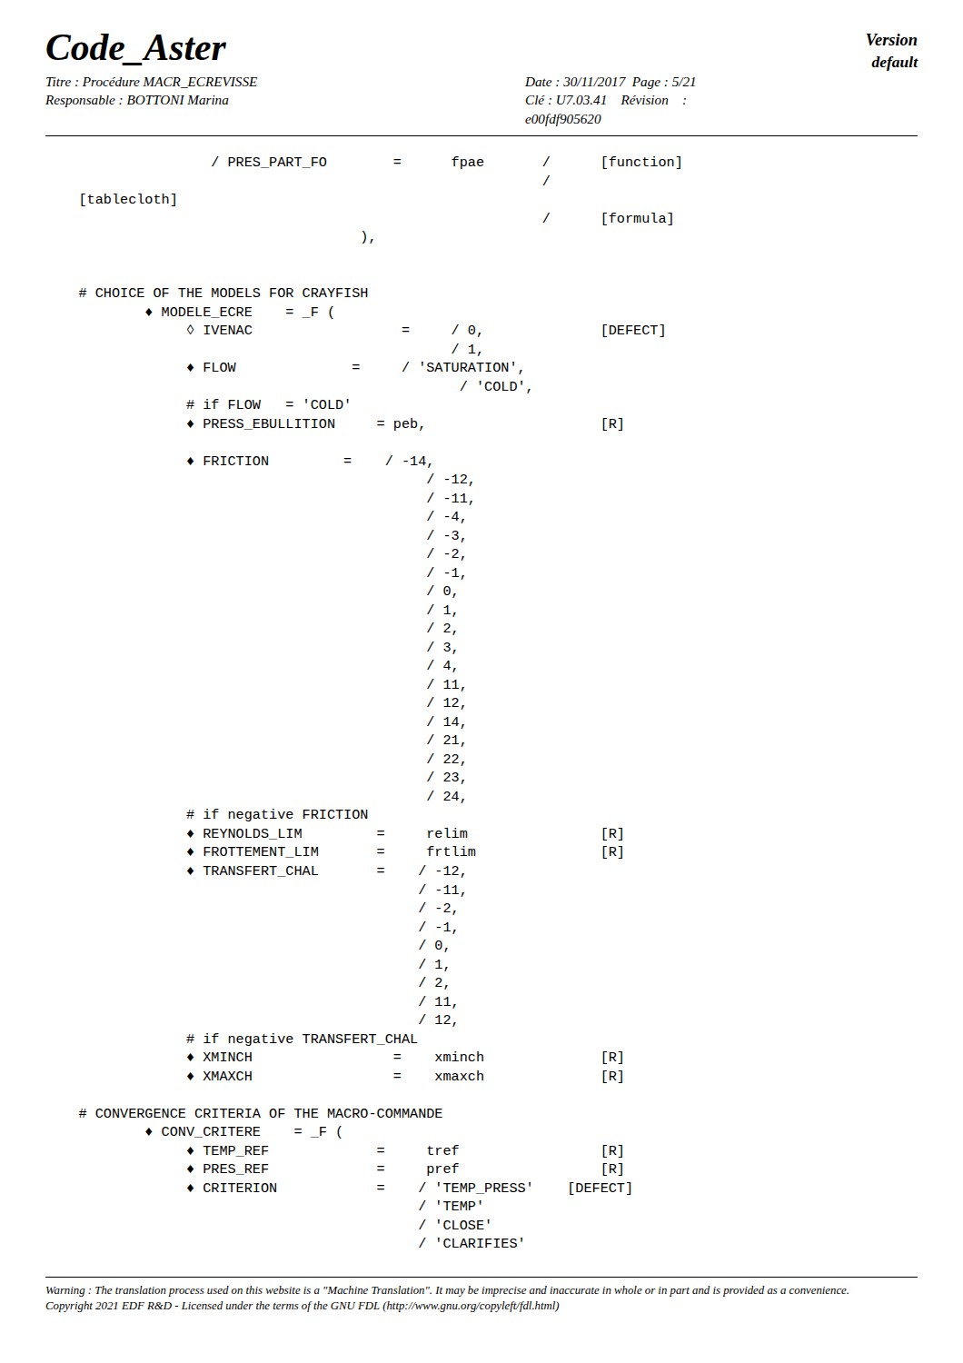Versiondefault
Code_Aster
| Titre : Procédure MACR_ECREVISSE | Date : 30/11/2017 Page : 5/21 |
| Responsable : BOTTONI Marina | Clé : U7.03.41 Révision : e00fdf905620 |
                    / PRES_PART_FO        =      fpae       /      [function]
                                                            /
    [tablecloth]
                                                            /      [formula]
                                      ),


    # CHOICE OF THE MODELS FOR CRAYFISH
            ♦ MODELE_ECRE    = _F (
                 ◊ IVENAC                  =     / 0,              [DEFECT]
                                                 / 1,
                 ♦ FLOW              =     / 'SATURATION',
                                                  / 'COLD',
                 # if FLOW   = 'COLD'
                 ♦ PRESS_EBULLITION     = peb,                     [R]

                 ♦ FRICTION         =    / -14,
                                              / -12,
                                              / -11,
                                              / -4,
                                              / -3,
                                              / -2,
                                              / -1,
                                              / 0,
                                              / 1,
                                              / 2,
                                              / 3,
                                              / 4,
                                              / 11,
                                              / 12,
                                              / 14,
                                              / 21,
                                              / 22,
                                              / 23,
                                              / 24,
                 # if negative FRICTION
                 ♦ REYNOLDS_LIM         =     relim                [R]
                 ♦ FROTTEMENT_LIM       =     frtlim               [R]
                 ♦ TRANSFERT_CHAL       =    / -12,
                                             / -11,
                                             / -2,
                                             / -1,
                                             / 0,
                                             / 1,
                                             / 2,
                                             / 11,
                                             / 12,
                 # if negative TRANSFERT_CHAL
                 ♦ XMINCH                 =    xminch              [R]
                 ♦ XMAXCH                 =    xmaxch              [R]

    # CONVERGENCE CRITERIA OF THE MACRO-COMMANDE
            ♦ CONV_CRITERE    = _F (
                 ♦ TEMP_REF             =     tref                 [R]
                 ♦ PRES_REF             =     pref                 [R]
                 ♦ CRITERION            =    / 'TEMP_PRESS'    [DEFECT]
                                             / 'TEMP'
                                             / 'CLOSE'
                                             / 'CLARIFIES'
Warning : The translation process used on this website is a "Machine Translation". It may be imprecise and inaccurate in whole or in part and is provided as a convenience.
Copyright 2021 EDF R&D - Licensed under the terms of the GNU FDL (http://www.gnu.org/copyleft/fdl.html)